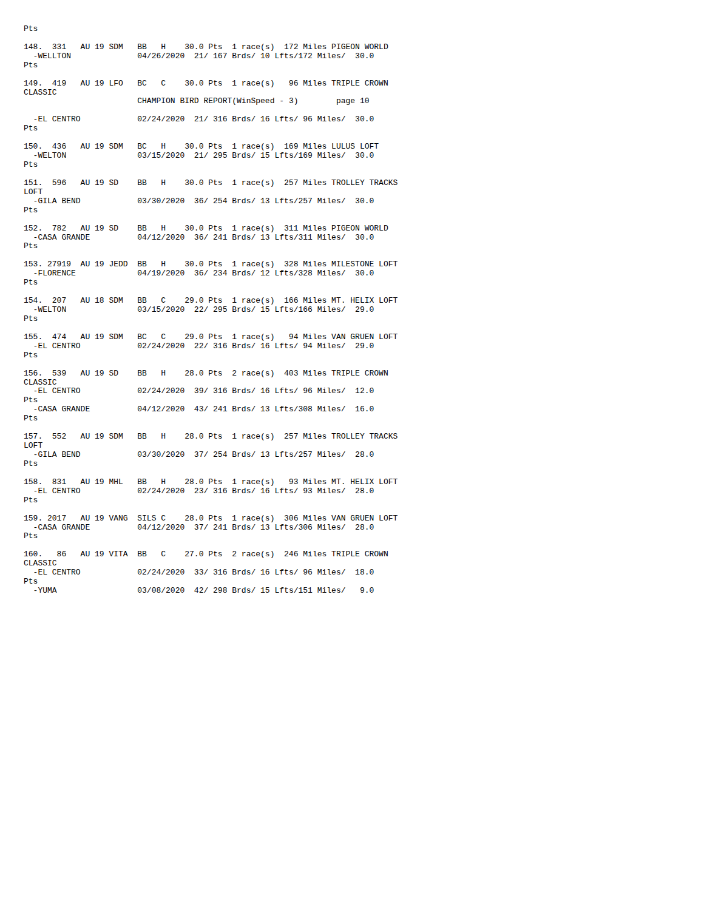Pts

148.  331   AU 19 SDM   BB   H    30.0 Pts  1 race(s)  172 Miles PIGEON WORLD
  -WELLTON              04/26/2020  21/ 167 Brds/ 10 Lfts/172 Miles/  30.0
Pts

149.  419   AU 19 LFO   BC   C    30.0 Pts  1 race(s)   96 Miles TRIPLE CROWN
CLASSIC
                        CHAMPION BIRD REPORT(WinSpeed - 3)        page 10

  -EL CENTRO            02/24/2020  21/ 316 Brds/ 16 Lfts/ 96 Miles/  30.0
Pts

150.  436   AU 19 SDM   BC   H    30.0 Pts  1 race(s)  169 Miles LULUS LOFT
  -WELTON               03/15/2020  21/ 295 Brds/ 15 Lfts/169 Miles/  30.0
Pts

151.  596   AU 19 SD    BB   H    30.0 Pts  1 race(s)  257 Miles TROLLEY TRACKS
LOFT
  -GILA BEND            03/30/2020  36/ 254 Brds/ 13 Lfts/257 Miles/  30.0
Pts

152.  782   AU 19 SD    BB   H    30.0 Pts  1 race(s)  311 Miles PIGEON WORLD
  -CASA GRANDE          04/12/2020  36/ 241 Brds/ 13 Lfts/311 Miles/  30.0
Pts

153. 27919  AU 19 JEDD  BB   H    30.0 Pts  1 race(s)  328 Miles MILESTONE LOFT
  -FLORENCE             04/19/2020  36/ 234 Brds/ 12 Lfts/328 Miles/  30.0
Pts

154.  207   AU 18 SDM   BB   C    29.0 Pts  1 race(s)  166 Miles MT. HELIX LOFT
  -WELTON               03/15/2020  22/ 295 Brds/ 15 Lfts/166 Miles/  29.0
Pts

155.  474   AU 19 SDM   BC   C    29.0 Pts  1 race(s)   94 Miles VAN GRUEN LOFT
  -EL CENTRO            02/24/2020  22/ 316 Brds/ 16 Lfts/ 94 Miles/  29.0
Pts

156.  539   AU 19 SD    BB   H    28.0 Pts  2 race(s)  403 Miles TRIPLE CROWN
CLASSIC
  -EL CENTRO            02/24/2020  39/ 316 Brds/ 16 Lfts/ 96 Miles/  12.0
Pts
  -CASA GRANDE          04/12/2020  43/ 241 Brds/ 13 Lfts/308 Miles/  16.0
Pts

157.  552   AU 19 SDM   BB   H    28.0 Pts  1 race(s)  257 Miles TROLLEY TRACKS
LOFT
  -GILA BEND            03/30/2020  37/ 254 Brds/ 13 Lfts/257 Miles/  28.0
Pts

158.  831   AU 19 MHL   BB   H    28.0 Pts  1 race(s)   93 Miles MT. HELIX LOFT
  -EL CENTRO            02/24/2020  23/ 316 Brds/ 16 Lfts/ 93 Miles/  28.0
Pts

159. 2017   AU 19 VANG  SILS C    28.0 Pts  1 race(s)  306 Miles VAN GRUEN LOFT
  -CASA GRANDE          04/12/2020  37/ 241 Brds/ 13 Lfts/306 Miles/  28.0
Pts

160.   86   AU 19 VITA  BB   C    27.0 Pts  2 race(s)  246 Miles TRIPLE CROWN
CLASSIC
  -EL CENTRO            02/24/2020  33/ 316 Brds/ 16 Lfts/ 96 Miles/  18.0
Pts
  -YUMA                 03/08/2020  42/ 298 Brds/ 15 Lfts/151 Miles/   9.0